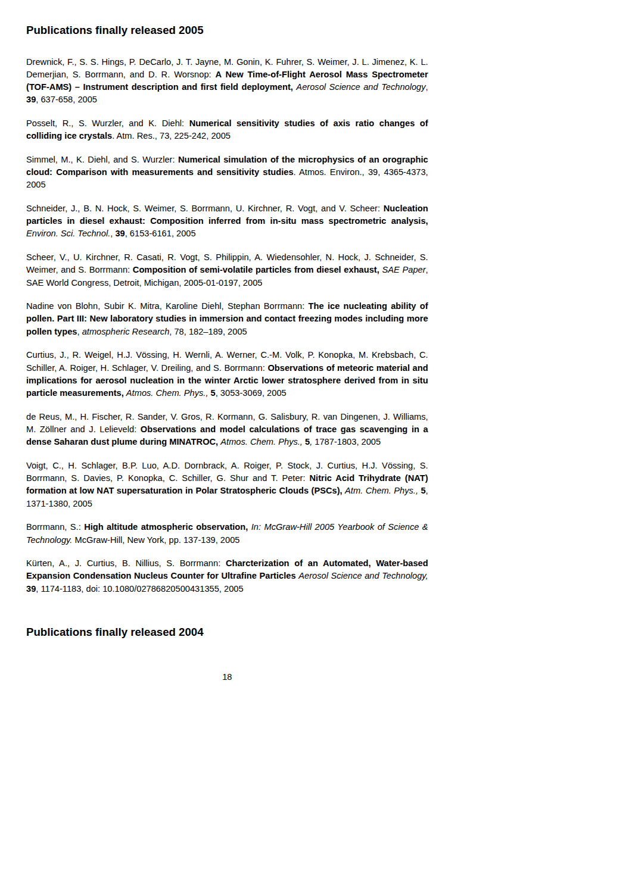Publications finally released 2005
Drewnick, F., S. S. Hings, P. DeCarlo, J. T. Jayne, M. Gonin, K. Fuhrer, S. Weimer, J. L. Jimenez, K. L. Demerjian, S. Borrmann, and D. R. Worsnop: A New Time-of-Flight Aerosol Mass Spectrometer (TOF-AMS) – Instrument description and first field deployment, Aerosol Science and Technology, 39, 637-658, 2005
Posselt, R., S. Wurzler, and K. Diehl: Numerical sensitivity studies of axis ratio changes of colliding ice crystals. Atm. Res., 73, 225-242, 2005
Simmel, M., K. Diehl, and S. Wurzler: Numerical simulation of the microphysics of an orographic cloud: Comparison with measurements and sensitivity studies. Atmos. Environ., 39, 4365-4373, 2005
Schneider, J., B. N. Hock, S. Weimer, S. Borrmann, U. Kirchner, R. Vogt, and V. Scheer: Nucleation particles in diesel exhaust: Composition inferred from in-situ mass spectrometric analysis, Environ. Sci. Technol., 39, 6153-6161, 2005
Scheer, V., U. Kirchner, R. Casati, R. Vogt, S. Philippin, A. Wiedensohler, N. Hock, J. Schneider, S. Weimer, and S. Borrmann: Composition of semi-volatile particles from diesel exhaust, SAE Paper, SAE World Congress, Detroit, Michigan, 2005-01-0197, 2005
Nadine von Blohn, Subir K. Mitra, Karoline Diehl, Stephan Borrmann: The ice nucleating ability of pollen. Part III: New laboratory studies in immersion and contact freezing modes including more pollen types, atmospheric Research, 78, 182–189, 2005
Curtius, J., R. Weigel, H.J. Vössing, H. Wernli, A. Werner, C.-M. Volk, P. Konopka, M. Krebsbach, C. Schiller, A. Roiger, H. Schlager, V. Dreiling, and S. Borrmann: Observations of meteoric material and implications for aerosol nucleation in the winter Arctic lower stratosphere derived from in situ particle measurements, Atmos. Chem. Phys., 5, 3053-3069, 2005
de Reus, M., H. Fischer, R. Sander, V. Gros, R. Kormann, G. Salisbury, R. van Dingenen, J. Williams, M. Zöllner and J. Lelieveld: Observations and model calculations of trace gas scavenging in a dense Saharan dust plume during MINATROC, Atmos. Chem. Phys., 5, 1787-1803, 2005
Voigt, C., H. Schlager, B.P. Luo, A.D. Dornbrack, A. Roiger, P. Stock, J. Curtius, H.J. Vössing, S. Borrmann, S. Davies, P. Konopka, C. Schiller, G. Shur and T. Peter: Nitric Acid Trihydrate (NAT) formation at low NAT supersaturation in Polar Stratospheric Clouds (PSCs), Atm. Chem. Phys., 5, 1371-1380, 2005
Borrmann, S.: High altitude atmospheric observation, In: McGraw-Hill 2005 Yearbook of Science & Technology. McGraw-Hill, New York, pp. 137-139, 2005
Kürten, A., J. Curtius, B. Nillius, S. Borrmann: Charcterization of an Automated, Water-based Expansion Condensation Nucleus Counter for Ultrafine Particles Aerosol Science and Technology, 39, 1174-1183, doi: 10.1080/02786820500431355, 2005
Publications finally released 2004
18